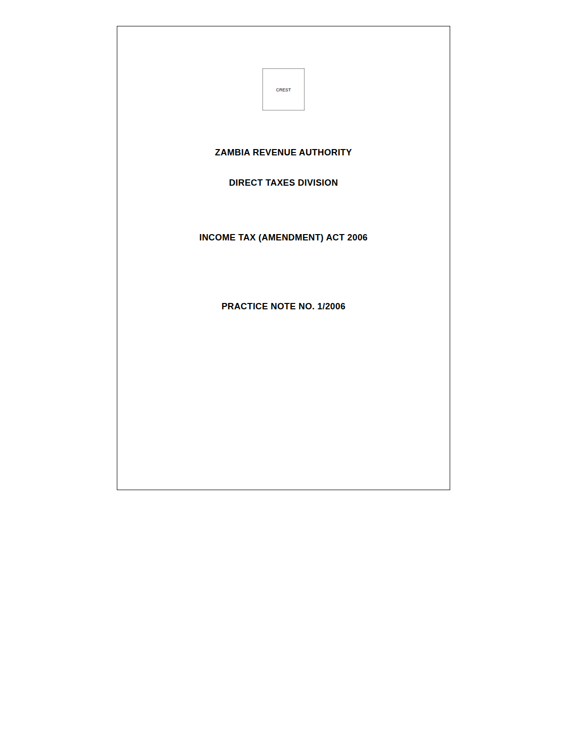ZAMBIA REVENUE AUTHORITY
DIRECT TAXES DIVISION
INCOME TAX (AMENDMENT) ACT 2006
PRACTICE NOTE NO. 1/2006